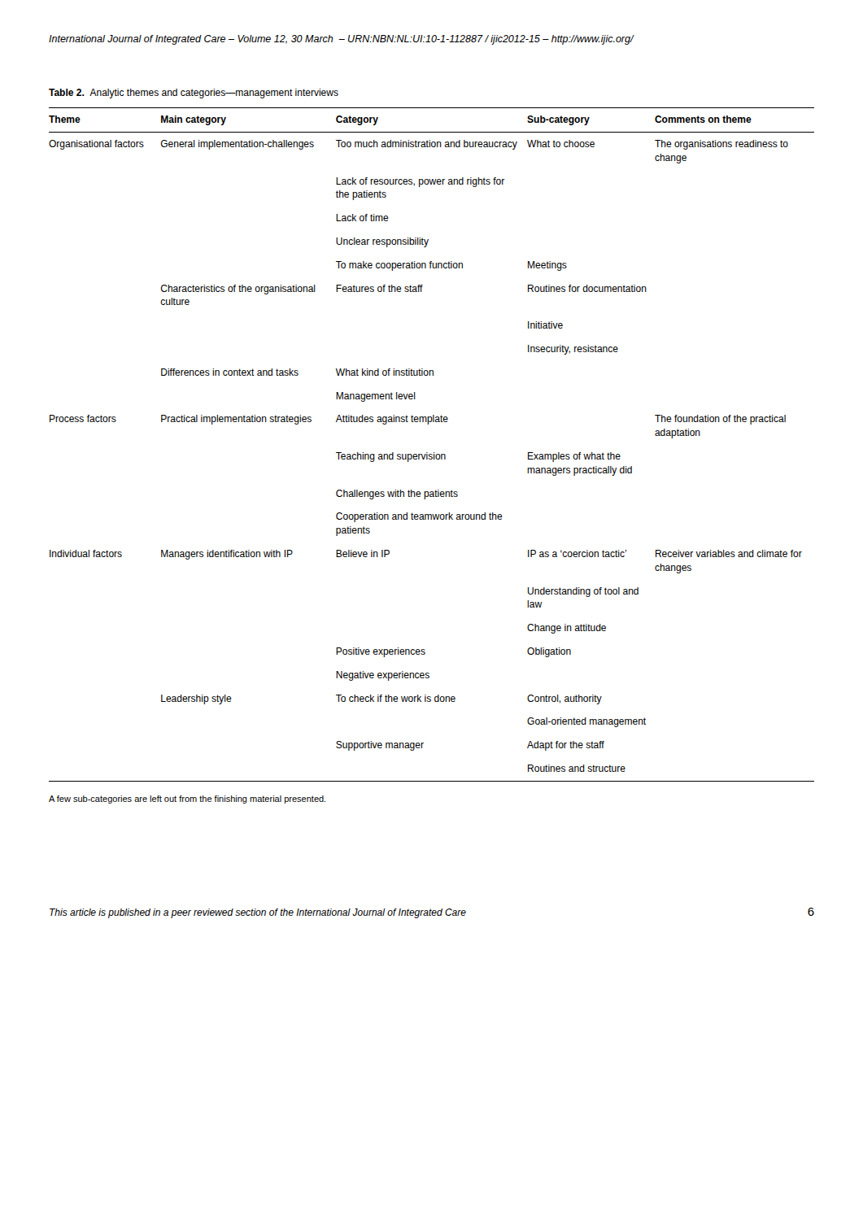International Journal of Integrated Care – Volume 12, 30 March – URN:NBN:NL:UI:10-1-112887 / ijic2012-15 – http://www.ijic.org/
Table 2. Analytic themes and categories—management interviews
| Theme | Main category | Category | Sub-category | Comments on theme |
| --- | --- | --- | --- | --- |
| Organisational factors | General implementation-challenges | Too much administration and bureaucracy | What to choose | The organisations readiness to change |
| | | Lack of resources, power and rights for the patients | | |
| | | Lack of time | | |
| | | Unclear responsibility | | |
| | | To make cooperation function | Meetings | |
| | Characteristics of the organisational culture | Features of the staff | Routines for documentation | |
| | | | Initiative | |
| | | | Insecurity, resistance | |
| | Differences in context and tasks | What kind of institution | | |
| | | Management level | | |
| Process factors | Practical implementation strategies | Attitudes against template | | The foundation of the practical adaptation |
| | | Teaching and supervision | Examples of what the managers practically did | |
| | | Challenges with the patients | | |
| | | Cooperation and teamwork around the patients | | |
| Individual factors | Managers identification with IP | Believe in IP | IP as a ‘coercion tactic’ | Receiver variables and climate for changes |
| | | | Understanding of tool and law | |
| | | | Change in attitude | |
| | | Positive experiences | Obligation | |
| | | Negative experiences | | |
| | Leadership style | To check if the work is done | Control, authority | |
| | | | Goal-oriented management | |
| | | Supportive manager | Adapt for the staff | |
| | | | Routines and structure | |
A few sub-categories are left out from the finishing material presented.
This article is published in a peer reviewed section of the International Journal of Integrated Care 6